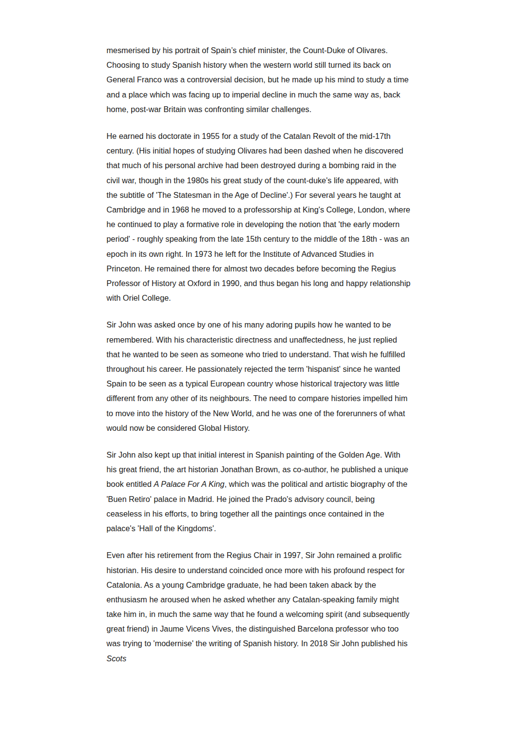mesmerised by his portrait of Spain’s chief minister, the Count-Duke of Olivares. Choosing to study Spanish history when the western world still turned its back on General Franco was a controversial decision, but he made up his mind to study a time and a place which was facing up to imperial decline in much the same way as, back home, post-war Britain was confronting similar challenges.
He earned his doctorate in 1955 for a study of the Catalan Revolt of the mid-17th century. (His initial hopes of studying Olivares had been dashed when he discovered that much of his personal archive had been destroyed during a bombing raid in the civil war, though in the 1980s his great study of the count-duke's life appeared, with the subtitle of 'The Statesman in the Age of Decline'.) For several years he taught at Cambridge and in 1968 he moved to a professorship at King's College, London, where he continued to play a formative role in developing the notion that 'the early modern period' - roughly speaking from the late 15th century to the middle of the 18th - was an epoch in its own right. In 1973 he left for the Institute of Advanced Studies in Princeton. He remained there for almost two decades before becoming the Regius Professor of History at Oxford in 1990, and thus began his long and happy relationship with Oriel College.
Sir John was asked once by one of his many adoring pupils how he wanted to be remembered. With his characteristic directness and unaffectedness, he just replied that he wanted to be seen as someone who tried to understand. That wish he fulfilled throughout his career. He passionately rejected the term 'hispanist' since he wanted Spain to be seen as a typical European country whose historical trajectory was little different from any other of its neighbours. The need to compare histories impelled him to move into the history of the New World, and he was one of the forerunners of what would now be considered Global History.
Sir John also kept up that initial interest in Spanish painting of the Golden Age. With his great friend, the art historian Jonathan Brown, as co-author, he published a unique book entitled A Palace For A King, which was the political and artistic biography of the 'Buen Retiro' palace in Madrid. He joined the Prado's advisory council, being ceaseless in his efforts, to bring together all the paintings once contained in the palace's 'Hall of the Kingdoms'.
Even after his retirement from the Regius Chair in 1997, Sir John remained a prolific historian. His desire to understand coincided once more with his profound respect for Catalonia. As a young Cambridge graduate, he had been taken aback by the enthusiasm he aroused when he asked whether any Catalan-speaking family might take him in, in much the same way that he found a welcoming spirit (and subsequently great friend) in Jaume Vicens Vives, the distinguished Barcelona professor who too was trying to 'modernise' the writing of Spanish history. In 2018 Sir John published his Scots